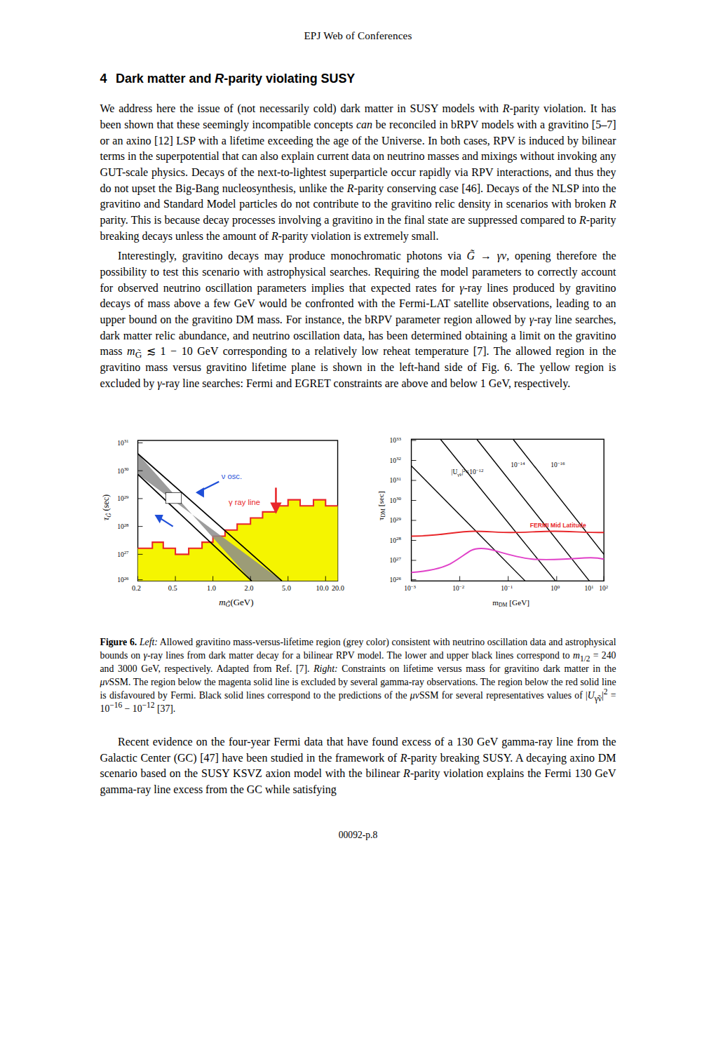EPJ Web of Conferences
4 Dark matter and R-parity violating SUSY
We address here the issue of (not necessarily cold) dark matter in SUSY models with R-parity violation. It has been shown that these seemingly incompatible concepts can be reconciled in bRPV models with a gravitino [5–7] or an axino [12] LSP with a lifetime exceeding the age of the Universe. In both cases, RPV is induced by bilinear terms in the superpotential that can also explain current data on neutrino masses and mixings without invoking any GUT-scale physics. Decays of the next-to-lightest superparticle occur rapidly via RPV interactions, and thus they do not upset the Big-Bang nucleosynthesis, unlike the R-parity conserving case [46]. Decays of the NLSP into the gravitino and Standard Model particles do not contribute to the gravitino relic density in scenarios with broken R parity. This is because decay processes involving a gravitino in the final state are suppressed compared to R-parity breaking decays unless the amount of R-parity violation is extremely small.
Interestingly, gravitino decays may produce monochromatic photons via G̃ → γν, opening therefore the possibility to test this scenario with astrophysical searches. Requiring the model parameters to correctly account for observed neutrino oscillation parameters implies that expected rates for γ-ray lines produced by gravitino decays of mass above a few GeV would be confronted with the Fermi-LAT satellite observations, leading to an upper bound on the gravitino DM mass. For instance, the bRPV parameter region allowed by γ-ray line searches, dark matter relic abundance, and neutrino oscillation data, has been determined obtaining a limit on the gravitino mass mG̃ ≲ 1 − 10 GeV corresponding to a relatively low reheat temperature [7]. The allowed region in the gravitino mass versus gravitino lifetime plane is shown in the left-hand side of Fig. 6. The yellow region is excluded by γ-ray line searches: Fermi and EGRET constraints are above and below 1 GeV, respectively.
ν osc. γ ray line 1031 1030 1029 1028 1027 1026 0.2 0.5 1.0 2.0 5.0 10.0 20.0 τG̃ (sec) mG̃(GeV) FERMI Mid Latitude |Uγ̃ν|2=10−12 10−14 10−16 1033 1032 1031 1030 1029 1028 1027 1026 10−3 10−2 10−1 100 101 102 τDM [sec] mDM [GeV]
Figure 6. Left: Allowed gravitino mass-versus-lifetime region (grey color) consistent with neutrino oscillation data and astrophysical bounds on γ-ray lines from dark matter decay for a bilinear RPV model. The lower and upper black lines correspond to m1/2 = 240 and 3000 GeV, respectively. Adapted from Ref. [7]. Right: Constraints on lifetime versus mass for gravitino dark matter in the μν SSM. The region below the magenta solid line is excluded by several gamma-ray observations. The region below the red solid line is disfavoured by Fermi. Black solid lines correspond to the predictions of the μν SSM for several representatives values of |Uγ̃ν|2 = 10−16 − 10−12 [37].
Recent evidence on the four-year Fermi data that have found excess of a 130 GeV gamma-ray line from the Galactic Center (GC) [47] have been studied in the framework of R-parity breaking SUSY. A decaying axino DM scenario based on the SUSY KSVZ axion model with the bilinear R-parity violation explains the Fermi 130 GeV gamma-ray line excess from the GC while satisfying
00092-p.8